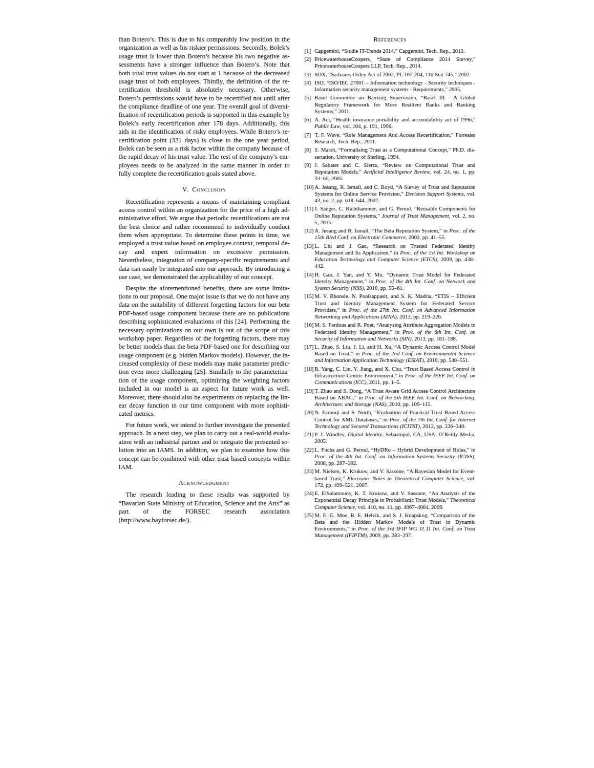than Botero’s. This is due to his comparably low position in the organization as well as his riskier permissions. Secondly, Bolek’s usage trust is lower than Botero’s because his two negative assessments have a stronger influence than Botero’s. Note that both total trust values do not start at 1 because of the decreased usage trust of both employees. Thirdly, the definition of the recertification threshold is absolutely necessary. Otherwise, Botero’s permissions would have to be recertified not until after the compliance deadline of one year. The overall goal of diversification of recertification periods is supported in this example by Bolek’s early recertification after 178 days. Additionally, this aids in the identification of risky employees. While Botero’s recertification point (321 days) is close to the one year period, Bolek can be seen as a risk factor within the company because of the rapid decay of his trust value. The rest of the company’s employees needs to be analyzed in the same manner in order to fully complete the recertification goals stated above.
V. Conclusion
Recertification represents a means of maintaining compliant access control within an organization for the price of a high administrative effort. We argue that periodic recertifications are not the best choice and rather recommend to individually conduct them when appropriate. To determine these points in time, we employed a trust value based on employee context, temporal decay and expert information on excessive permission. Nevertheless, integration of company-specific requirements and data can easily be integrated into our approach. By introducing a use case, we demonstrated the applicability of our concept.
Despite the aforementioned benefits, there are some limitations to our proposal. One major issue is that we do not have any data on the suitability of different forgetting factors for our beta PDF-based usage component because there are no publications describing sophisticated evaluations of this [24]. Performing the necessary optimizations on our own is out of the scope of this workshop paper. Regardless of the forgetting factors, there may be better models than the beta PDF-based one for describing our usage component (e.g. hidden Markov models). However, the increased complexity of these models may make parameter prediction even more challenging [25]. Similarly to the parameterization of the usage component, optimizing the weighting factors included in our model is an aspect for future work as well. Moreover, there should also be experiments on replacing the linear decay function in our time component with more sophisticated metrics.
For future work, we intend to further investigate the presented approach. In a next step, we plan to carry out a real-world evaluation with an industrial partner and to integrate the presented solution into an IAMS. In addition, we plan to examine how this concept can be combined with other trust-based concepts within IAM.
Acknowledgment
The research leading to these results was supported by “Bavarian State Ministry of Education, Science and the Arts” as part of the FORSEC research association (http://www.bayforsec.de/).
References
[1] Capgemini, “Studie IT-Trends 2014,” Capgemini, Tech. Rep., 2013.
[2] PricewaterhouseCoopers, “State of Compliance 2014 Survey,” PricewaterhouseCoopers LLP, Tech. Rep., 2014.
[3] SOX, “Sarbanes-Oxley Act of 2002, PL 107-204, 116 Stat 745,” 2002.
[4] ISO, “ISO/IEC 27001 – Information technology - Security techniques - Information security management systems - Requirements,” 2005.
[5] Basel Committee on Banking Supervision, “Basel III - A Global Regulatory Framework for More Resilient Banks and Banking Systems,” 2011.
[6] A. Act, “Health insurance portability and accountability act of 1996,” Public Law, vol. 104, p. 191, 1996.
[7] T. F. Wave, “Role Management And Access Recertification,” Forrester Research, Tech. Rep., 2011.
[8] S. Marsh, “Formalising Trust as a Computational Concept,” Ph.D. dissertation, University of Sterling, 1994.
[9] J. Sabater and C. Sierra, “Review on Computational Trust and Reputation Models,” Artificial Intelligence Review, vol. 24, no. 1, pp. 33–60, 2005.
[10] A. Jøsang, R. Ismail, and C. Boyd, “A Survey of Trust and Reputation Systems for Online Service Provision,” Decision Support Systems, vol. 43, no. 2, pp. 618–644, 2007.
[11] J. Sänger, C. Richthammer, and G. Pernul, “Reusable Components for Online Reputation Systems,” Journal of Trust Management, vol. 2, no. 5, 2015.
[12] A. Jøsang and R. Ismail, “The Beta Reputation System,” in Proc. of the 15th Bled Conf. on Electronic Commerce, 2002, pp. 41–55.
[13] L. Liu and J. Gao, “Research on Trusted Federated Identity Management and Its Application,” in Proc. of the 1st Int. Workshop on Education Technology and Computer Science (ETCS), 2009, pp. 438–442.
[14] H. Gao, J. Yan, and Y. Mu, “Dynamic Trust Model for Federated Identity Management,” in Proc. of the 4th Int. Conf. on Network and System Security (NSS), 2010, pp. 55–61.
[15] M. V. Bhonsle, N. Poolsappasit, and S. K. Madria, “ETIS – Efficient Trust and Identity Management System for Federated Service Providers,” in Proc. of the 27th Int. Conf. on Advanced Information Networking and Applications (AINA), 2013, pp. 219–226.
[16] M. S. Ferdous and R. Poet, “Analysing Attribute Aggregation Models in Federated Identity Management,” in Proc. of the 6th Int. Conf. on Security of Information and Networks (SIN), 2013, pp. 181–188.
[17] L. Zhao, S. Liu, J. Li, and H. Xu, “A Dynamic Access Control Model Based on Trust,” in Proc. of the 2nd Conf. on Environmental Science and Information Application Technology (ESIAT), 2010, pp. 548–551.
[18] R. Yang, C. Lin, Y. Jiang, and X. Chu, “Trust Based Access Control in Infrastructure-Centric Environment,” in Proc. of the IEEE Int. Conf. on Communications (ICC), 2011, pp. 1–5.
[19] T. Zhao and S. Dong, “A Trust Aware Grid Access Control Architecture Based on ABAC,” in Proc. of the 5th IEEE Int. Conf. on Networking, Architecture, and Storage (NAS), 2010, pp. 109–115.
[20] N. Farooqi and S. North, “Evaluation of Practical Trust Based Access Control for XML Databases,” in Proc. of the 7th Int. Conf. for Internet Technology and Secured Transactions (ICITST), 2012, pp. 336–340.
[21] P. J. Windley, Digital Identity. Sebastopol, CA, USA: O’Reilly Media, 2005.
[22] L. Fuchs and G. Pernul, “HyDRo – Hybrid Development of Roles,” in Proc. of the 4th Int. Conf. on Information Systems Security (ICISS), 2008, pp. 287–302.
[23] M. Nielsen, K. Krukow, and V. Sassone, “A Bayesian Model for Event-based Trust,” Electronic Notes in Theoretical Computer Science, vol. 172, pp. 499–521, 2007.
[24] E. ElSalamouny, K. T. Krukow, and V. Sassone, “An Analysis of the Exponential Decay Principle in Probabilistic Trust Models,” Theoretical Computer Science, vol. 410, no. 41, pp. 4067–4084, 2009.
[25] M. E. G. Moe, B. E. Helvik, and S. J. Knapskog, “Comparison of the Beta and the Hidden Markov Models of Trust in Dynamic Environments,” in Proc. of the 3rd IFIP WG 11.11 Int. Conf. on Trust Management (IFIPTM), 2009, pp. 283–297.